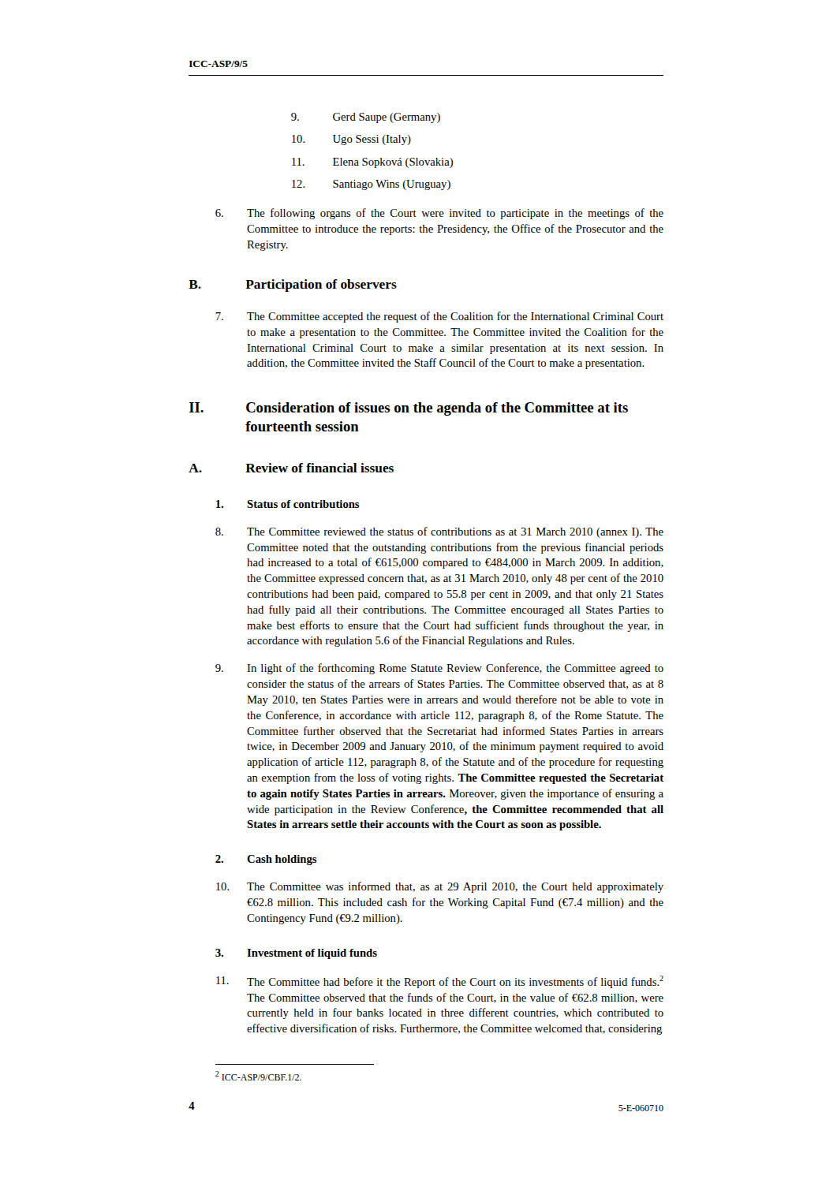ICC-ASP/9/5
9. Gerd Saupe (Germany)
10. Ugo Sessi (Italy)
11. Elena Sopková (Slovakia)
12. Santiago Wins (Uruguay)
6.
The following organs of the Court were invited to participate in the meetings of the Committee to introduce the reports: the Presidency, the Office of the Prosecutor and the Registry.
B. Participation of observers
7.
The Committee accepted the request of the Coalition for the International Criminal Court to make a presentation to the Committee. The Committee invited the Coalition for the International Criminal Court to make a similar presentation at its next session. In addition, the Committee invited the Staff Council of the Court to make a presentation.
II. Consideration of issues on the agenda of the Committee at its fourteenth session
A. Review of financial issues
1. Status of contributions
8.
The Committee reviewed the status of contributions as at 31 March 2010 (annex I). The Committee noted that the outstanding contributions from the previous financial periods had increased to a total of €615,000 compared to €484,000 in March 2009. In addition, the Committee expressed concern that, as at 31 March 2010, only 48 per cent of the 2010 contributions had been paid, compared to 55.8 per cent in 2009, and that only 21 States had fully paid all their contributions. The Committee encouraged all States Parties to make best efforts to ensure that the Court had sufficient funds throughout the year, in accordance with regulation 5.6 of the Financial Regulations and Rules.
9.
In light of the forthcoming Rome Statute Review Conference, the Committee agreed to consider the status of the arrears of States Parties. The Committee observed that, as at 8 May 2010, ten States Parties were in arrears and would therefore not be able to vote in the Conference, in accordance with article 112, paragraph 8, of the Rome Statute. The Committee further observed that the Secretariat had informed States Parties in arrears twice, in December 2009 and January 2010, of the minimum payment required to avoid application of article 112, paragraph 8, of the Statute and of the procedure for requesting an exemption from the loss of voting rights. The Committee requested the Secretariat to again notify States Parties in arrears. Moreover, given the importance of ensuring a wide participation in the Review Conference, the Committee recommended that all States in arrears settle their accounts with the Court as soon as possible.
2. Cash holdings
10.
The Committee was informed that, as at 29 April 2010, the Court held approximately €62.8 million. This included cash for the Working Capital Fund (€7.4 million) and the Contingency Fund (€9.2 million).
3. Investment of liquid funds
11.
The Committee had before it the Report of the Court on its investments of liquid funds.2 The Committee observed that the funds of the Court, in the value of €62.8 million, were currently held in four banks located in three different countries, which contributed to effective diversification of risks. Furthermore, the Committee welcomed that, considering
2 ICC-ASP/9/CBF.1/2.
4 5-E-060710